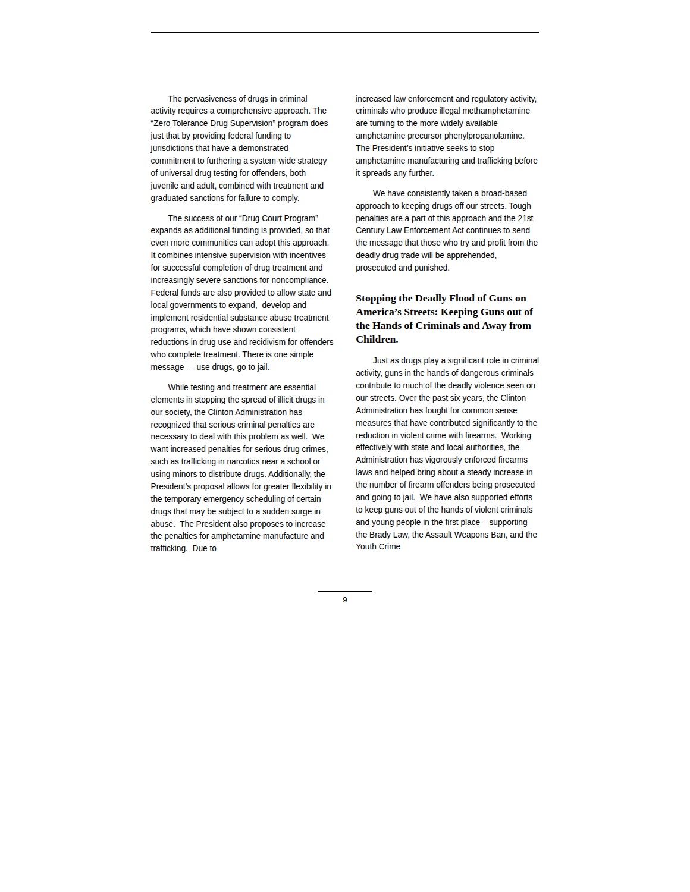The pervasiveness of drugs in criminal activity requires a comprehensive approach. The “Zero Tolerance Drug Supervision” program does just that by providing federal funding to jurisdictions that have a demonstrated commitment to furthering a system-wide strategy of universal drug testing for offenders, both juvenile and adult, combined with treatment and graduated sanctions for failure to comply.
The success of our “Drug Court Program” expands as additional funding is provided, so that even more communities can adopt this approach. It combines intensive supervision with incentives for successful completion of drug treatment and increasingly severe sanctions for noncompliance. Federal funds are also provided to allow state and local governments to expand, develop and implement residential substance abuse treatment programs, which have shown consistent reductions in drug use and recidivism for offenders who complete treatment. There is one simple message — use drugs, go to jail.
While testing and treatment are essential elements in stopping the spread of illicit drugs in our society, the Clinton Administration has recognized that serious criminal penalties are necessary to deal with this problem as well. We want increased penalties for serious drug crimes, such as trafficking in narcotics near a school or using minors to distribute drugs. Additionally, the President’s proposal allows for greater flexibility in the temporary emergency scheduling of certain drugs that may be subject to a sudden surge in abuse. The President also proposes to increase the penalties for amphetamine manufacture and trafficking. Due to
increased law enforcement and regulatory activity, criminals who produce illegal methamphetamine are turning to the more widely available amphetamine precursor phenylpropanolamine. The President’s initiative seeks to stop amphetamine manufacturing and trafficking before it spreads any further.
We have consistently taken a broad-based approach to keeping drugs off our streets. Tough penalties are a part of this approach and the 21st Century Law Enforcement Act continues to send the message that those who try and profit from the deadly drug trade will be apprehended, prosecuted and punished.
Stopping the Deadly Flood of Guns on America’s Streets: Keeping Guns out of the Hands of Criminals and Away from Children.
Just as drugs play a significant role in criminal activity, guns in the hands of dangerous criminals contribute to much of the deadly violence seen on our streets. Over the past six years, the Clinton Administration has fought for common sense measures that have contributed significantly to the reduction in violent crime with firearms. Working effectively with state and local authorities, the Administration has vigorously enforced firearms laws and helped bring about a steady increase in the number of firearm offenders being prosecuted and going to jail. We have also supported efforts to keep guns out of the hands of violent criminals and young people in the first place – supporting the Brady Law, the Assault Weapons Ban, and the Youth Crime
9